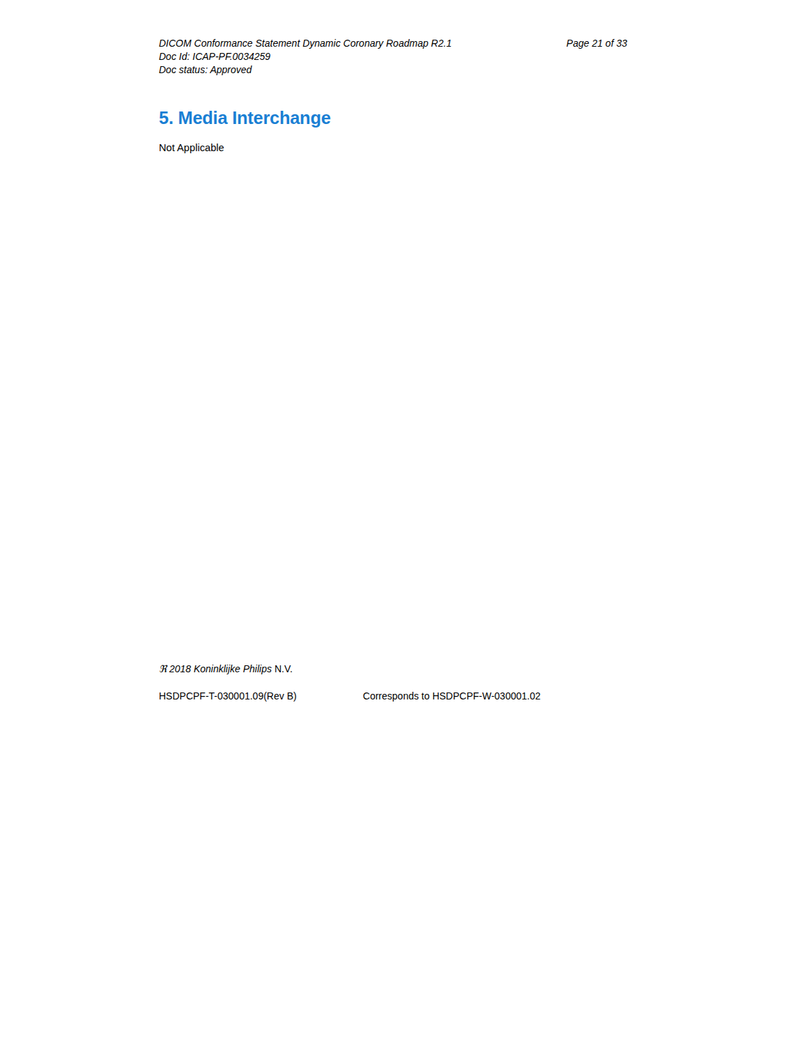DICOM Conformance Statement Dynamic Coronary Roadmap R2.1
Doc Id: ICAP-PF.0034259
Doc status: Approved
Page 21 of 33
5. Media Interchange
Not Applicable
ℜ 2018 Koninklijke Philips N.V.
HSDPCPF-T-030001.09(Rev B)
Corresponds to HSDPCPF-W-030001.02